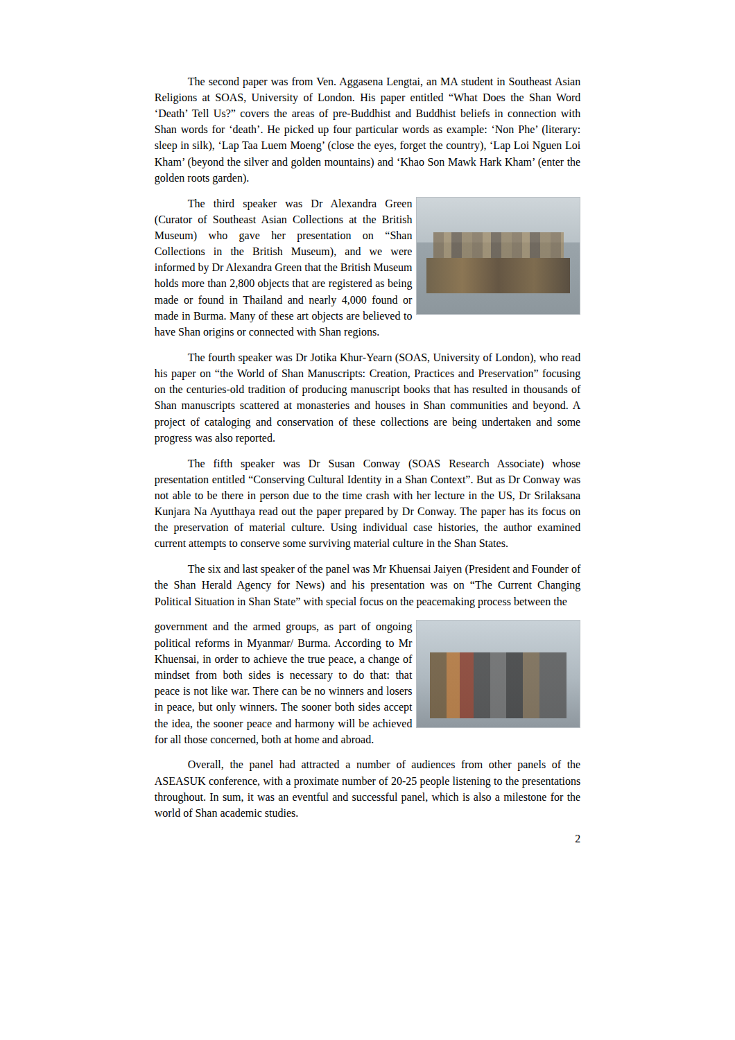The second paper was from Ven. Aggasena Lengtai, an MA student in Southeast Asian Religions at SOAS, University of London. His paper entitled “What Does the Shan Word ‘Death’ Tell Us?” covers the areas of pre-Buddhist and Buddhist beliefs in connection with Shan words for ‘death’. He picked up four particular words as example: ‘Non Phe’ (literary: sleep in silk), ‘Lap Taa Luem Moeng’ (close the eyes, forget the country), ‘Lap Loi Nguen Loi Kham’ (beyond the silver and golden mountains) and ‘Khao Son Mawk Hark Kham’ (enter the golden roots garden).
The third speaker was Dr Alexandra Green (Curator of Southeast Asian Collections at the British Museum) who gave her presentation on “Shan Collections in the British Museum), and we were informed by Dr Alexandra Green that the British Museum holds more than 2,800 objects that are registered as being made or found in Thailand and nearly 4,000 found or made in Burma. Many of these art objects are believed to have Shan origins or connected with Shan regions.
The fourth speaker was Dr Jotika Khur-Yearn (SOAS, University of London), who read his paper on “the World of Shan Manuscripts: Creation, Practices and Preservation” focusing on the centuries-old tradition of producing manuscript books that has resulted in thousands of Shan manuscripts scattered at monasteries and houses in Shan communities and beyond. A project of cataloging and conservation of these collections are being undertaken and some progress was also reported.
The fifth speaker was Dr Susan Conway (SOAS Research Associate) whose presentation entitled “Conserving Cultural Identity in a Shan Context”. But as Dr Conway was not able to be there in person due to the time crash with her lecture in the US, Dr Srilaksana Kunjara Na Ayutthaya read out the paper prepared by Dr Conway. The paper has its focus on the preservation of material culture. Using individual case histories, the author examined current attempts to conserve some surviving material culture in the Shan States.
The six and last speaker of the panel was Mr Khuensai Jaiyen (President and Founder of the Shan Herald Agency for News) and his presentation was on “The Current Changing Political Situation in Shan State” with special focus on the peacemaking process between the
government and the armed groups, as part of ongoing political reforms in Myanmar/ Burma. According to Mr Khuensai, in order to achieve the true peace, a change of mindset from both sides is necessary to do that: that peace is not like war. There can be no winners and losers in peace, but only winners. The sooner both sides accept the idea, the sooner peace and harmony will be achieved for all those concerned, both at home and abroad.
Overall, the panel had attracted a number of audiences from other panels of the ASEASUK conference, with a proximate number of 20-25 people listening to the presentations throughout. In sum, it was an eventful and successful panel, which is also a milestone for the world of Shan academic studies.
2